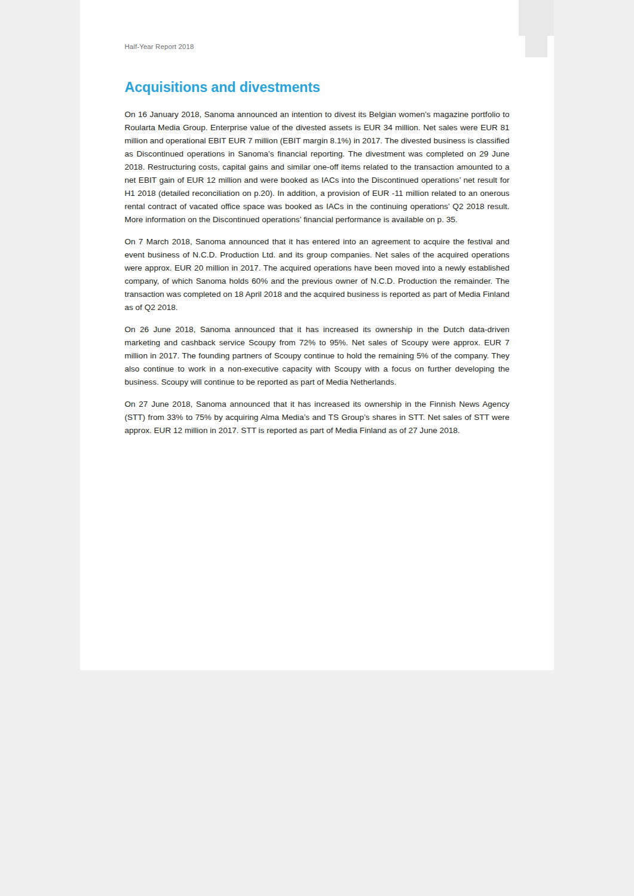Half-Year Report 2018
Acquisitions and divestments
On 16 January 2018, Sanoma announced an intention to divest its Belgian women’s magazine portfolio to Roularta Media Group. Enterprise value of the divested assets is EUR 34 million. Net sales were EUR 81 million and operational EBIT EUR 7 million (EBIT margin 8.1%) in 2017. The divested business is classified as Discontinued operations in Sanoma’s financial reporting. The divestment was completed on 29 June 2018. Restructuring costs, capital gains and similar one-off items related to the transaction amounted to a net EBIT gain of EUR 12 million and were booked as IACs into the Discontinued operations’ net result for H1 2018 (detailed reconciliation on p.20). In addition, a provision of EUR -11 million related to an onerous rental contract of vacated office space was booked as IACs in the continuing operations’ Q2 2018 result. More information on the Discontinued operations’ financial performance is available on p. 35.
On 7 March 2018, Sanoma announced that it has entered into an agreement to acquire the festival and event business of N.C.D. Production Ltd. and its group companies. Net sales of the acquired operations were approx. EUR 20 million in 2017. The acquired operations have been moved into a newly established company, of which Sanoma holds 60% and the previous owner of N.C.D. Production the remainder. The transaction was completed on 18 April 2018 and the acquired business is reported as part of Media Finland as of Q2 2018.
On 26 June 2018, Sanoma announced that it has increased its ownership in the Dutch data-driven marketing and cashback service Scoupy from 72% to 95%. Net sales of Scoupy were approx. EUR 7 million in 2017. The founding partners of Scoupy continue to hold the remaining 5% of the company. They also continue to work in a non-executive capacity with Scoupy with a focus on further developing the business. Scoupy will continue to be reported as part of Media Netherlands.
On 27 June 2018, Sanoma announced that it has increased its ownership in the Finnish News Agency (STT) from 33% to 75% by acquiring Alma Media’s and TS Group’s shares in STT. Net sales of STT were approx. EUR 12 million in 2017. STT is reported as part of Media Finland as of 27 June 2018.